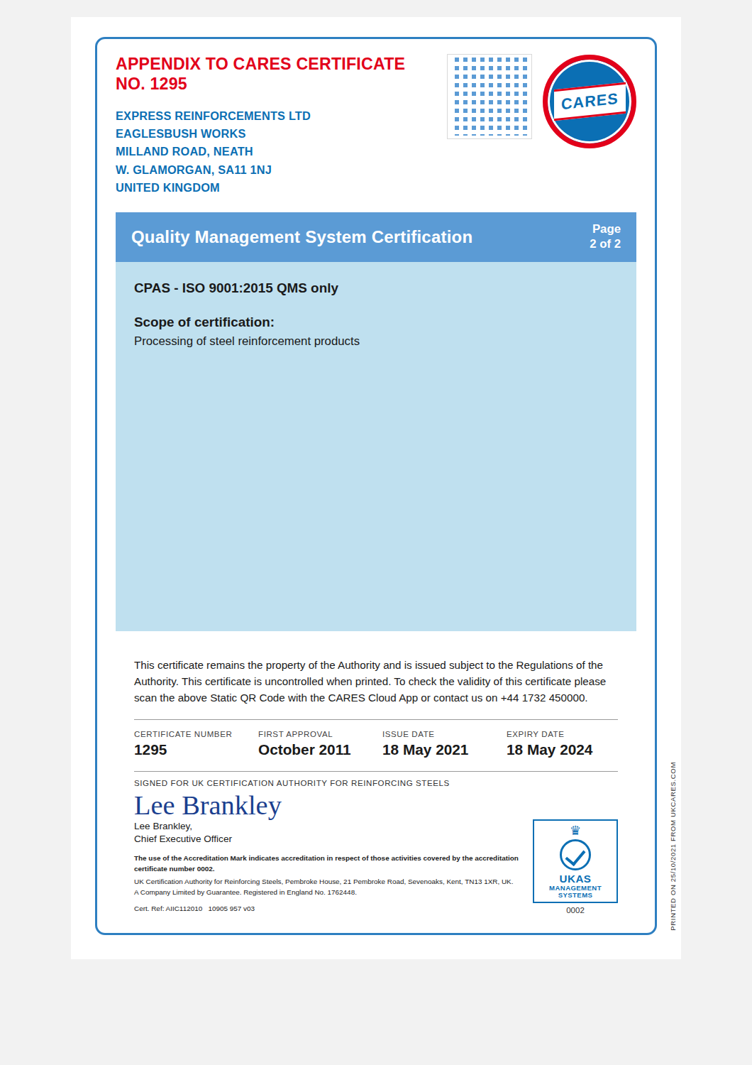APPENDIX TO CARES CERTIFICATE NO. 1295
EXPRESS REINFORCEMENTS LTD
EAGLESBUSH WORKS
MILLAND ROAD, NEATH
W. GLAMORGAN, SA11 1NJ
UNITED KINGDOM
CARES
Quality Management System Certification
Page
2 of 2
CPAS - ISO 9001:2015 QMS only
Scope of certification:
Processing of steel reinforcement products
This certificate remains the property of the Authority and is issued subject to the Regulations of the Authority. This certificate is uncontrolled when printed. To check the validity of this certificate please scan the above Static QR Code with the CARES Cloud App or contact us on +44 1732 450000.
Certificate Number
1295
First Approval
October 2011
Issue Date
18 May 2021
Expiry Date
18 May 2024
Signed for UK Certification Authority for Reinforcing Steels
Lee Brankley
Lee Brankley,
Chief Executive Officer
The use of the Accreditation Mark indicates accreditation in respect of those activities covered by the accreditation certificate number 0002.
UK Certification Authority for Reinforcing Steels, Pembroke House, 21 Pembroke Road, Sevenoaks, Kent, TN13 1XR, UK.
A Company Limited by Guarantee. Registered in England No. 1762448.
Cert. Ref: AIIC112010 10905 957 v03
♛
UKAS MANAGEMENT SYSTEMS
0002
PRINTED ON 25/10/2021 FROM UKCARES.COM